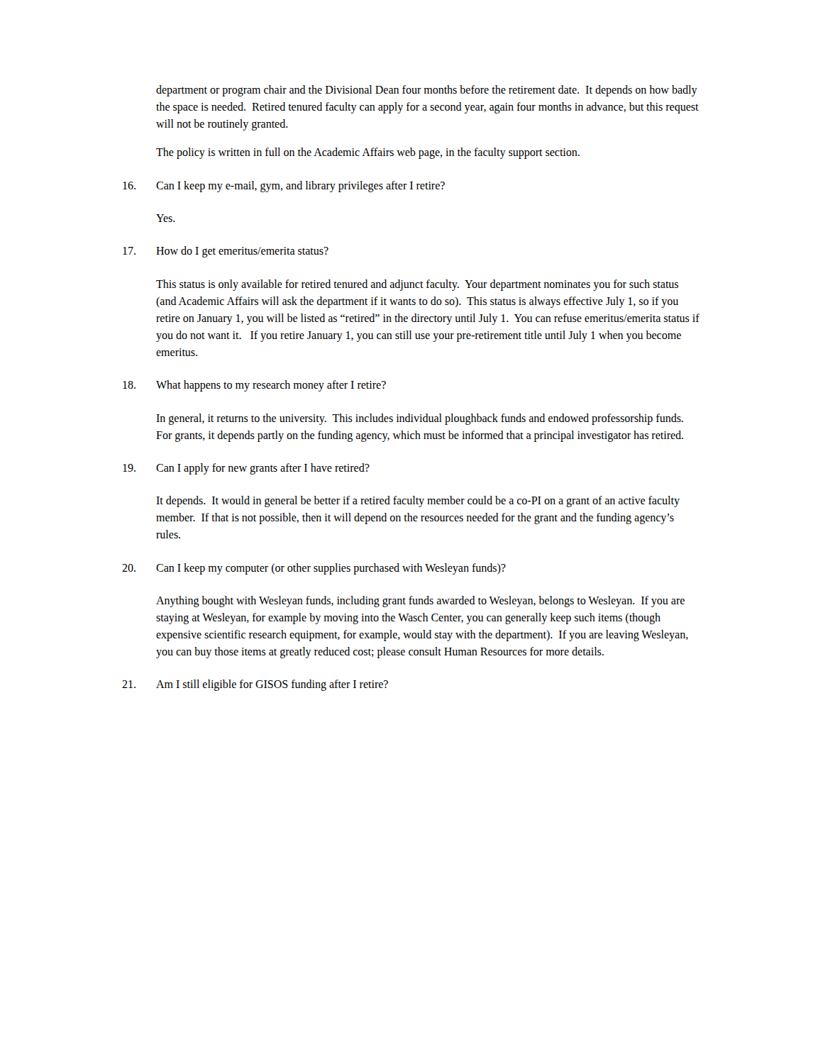department or program chair and the Divisional Dean four months before the retirement date. It depends on how badly the space is needed. Retired tenured faculty can apply for a second year, again four months in advance, but this request will not be routinely granted.
The policy is written in full on the Academic Affairs web page, in the faculty support section.
Can I keep my e-mail, gym, and library privileges after I retire?
Yes.
How do I get emeritus/emerita status?
This status is only available for retired tenured and adjunct faculty. Your department nominates you for such status (and Academic Affairs will ask the department if it wants to do so). This status is always effective July 1, so if you retire on January 1, you will be listed as “retired” in the directory until July 1. You can refuse emeritus/emerita status if you do not want it. If you retire January 1, you can still use your pre-retirement title until July 1 when you become emeritus.
What happens to my research money after I retire?
In general, it returns to the university. This includes individual ploughback funds and endowed professorship funds. For grants, it depends partly on the funding agency, which must be informed that a principal investigator has retired.
Can I apply for new grants after I have retired?
It depends. It would in general be better if a retired faculty member could be a co-PI on a grant of an active faculty member. If that is not possible, then it will depend on the resources needed for the grant and the funding agency’s rules.
Can I keep my computer (or other supplies purchased with Wesleyan funds)?
Anything bought with Wesleyan funds, including grant funds awarded to Wesleyan, belongs to Wesleyan. If you are staying at Wesleyan, for example by moving into the Wasch Center, you can generally keep such items (though expensive scientific research equipment, for example, would stay with the department). If you are leaving Wesleyan, you can buy those items at greatly reduced cost; please consult Human Resources for more details.
Am I still eligible for GISOS funding after I retire?